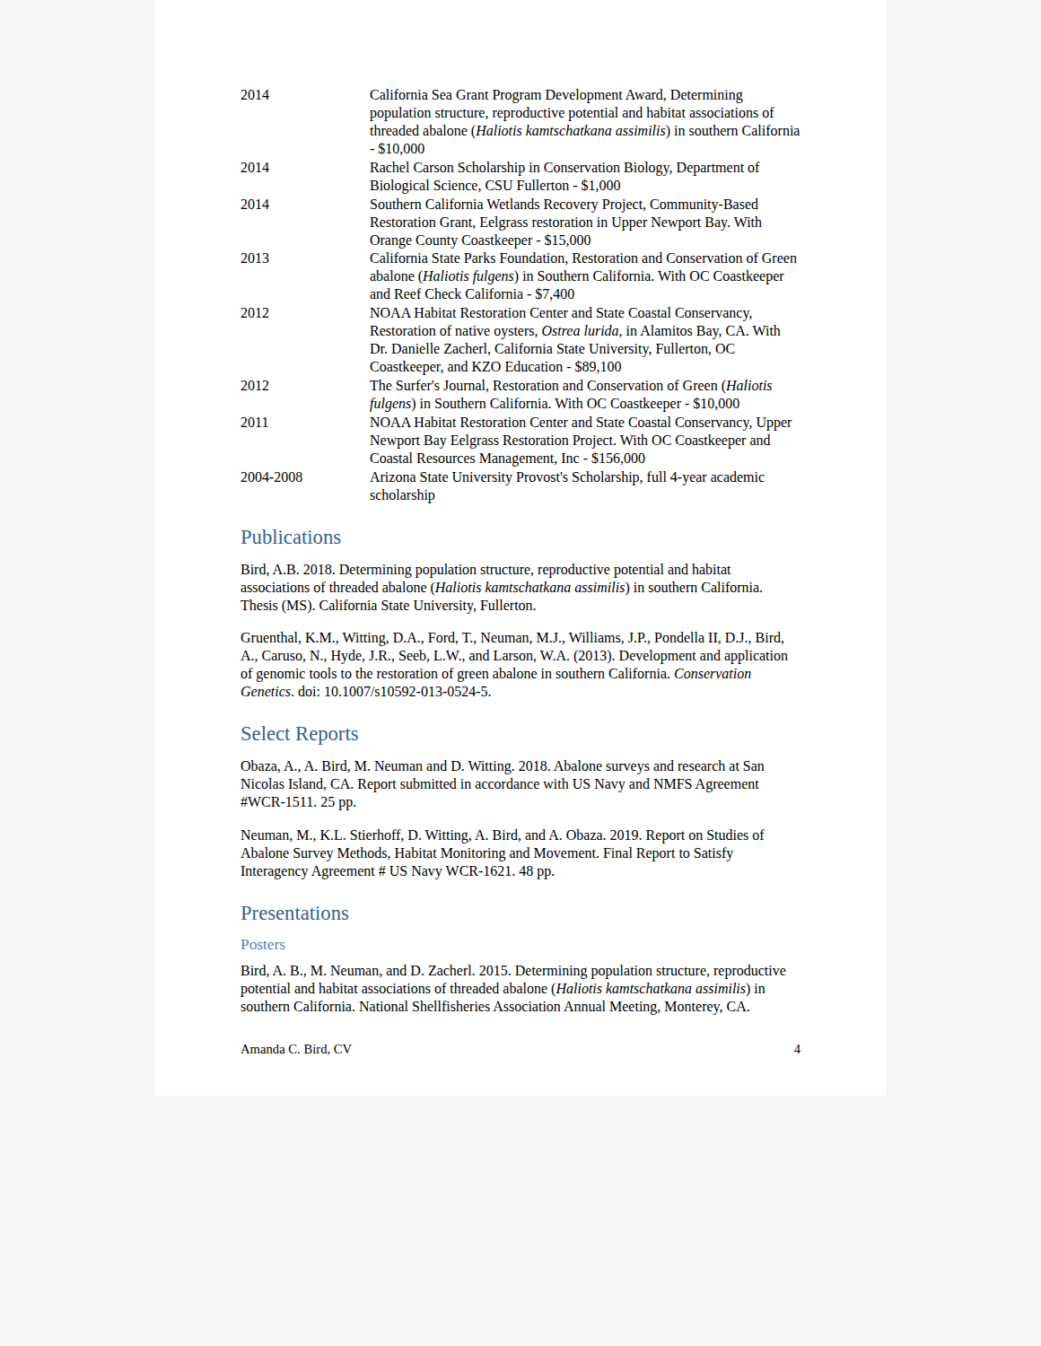| 2014 | California Sea Grant Program Development Award, Determining population structure, reproductive potential and habitat associations of threaded abalone ( Haliotis kamtschatkana assimilis ) in southern California - $10,000 |
| 2014 | Rachel Carson Scholarship in Conservation Biology, Department of Biological Science, CSU Fullerton - $1,000 |
| 2014 | Southern California Wetlands Recovery Project, Community-Based Restoration Grant, Eelgrass restoration in Upper Newport Bay. With Orange County Coastkeeper - $15,000 |
| 2013 | California State Parks Foundation, Restoration and Conservation of Green abalone ( Haliotis fulgens ) in Southern California. With OC Coastkeeper and Reef Check California - $7,400 |
| 2012 | NOAA Habitat Restoration Center and State Coastal Conservancy, Restoration of native oysters, Ostrea lurida , in Alamitos Bay, CA. With Dr. Danielle Zacherl, California State University, Fullerton, OC Coastkeeper, and KZO Education - $89,100 |
| 2012 | The Surfer's Journal, Restoration and Conservation of Green ( Haliotis fulgens ) in Southern California. With OC Coastkeeper - $10,000 |
| 2011 | NOAA Habitat Restoration Center and State Coastal Conservancy, Upper Newport Bay Eelgrass Restoration Project. With OC Coastkeeper and Coastal Resources Management, Inc - $156,000 |
| 2004-2008 | Arizona State University Provost's Scholarship, full 4-year academic scholarship |
Publications
Bird, A.B. 2018. Determining population structure, reproductive potential and habitat associations of threaded abalone (Haliotis kamtschatkana assimilis) in southern California. Thesis (MS). California State University, Fullerton.
Gruenthal, K.M., Witting, D.A., Ford, T., Neuman, M.J., Williams, J.P., Pondella II, D.J., Bird, A., Caruso, N., Hyde, J.R., Seeb, L.W., and Larson, W.A. (2013). Development and application of genomic tools to the restoration of green abalone in southern California. Conservation Genetics. doi: 10.1007/s10592-013-0524-5.
Select Reports
Obaza, A., A. Bird, M. Neuman and D. Witting. 2018. Abalone surveys and research at San Nicolas Island, CA. Report submitted in accordance with US Navy and NMFS Agreement #WCR-1511. 25 pp.
Neuman, M., K.L. Stierhoff, D. Witting, A. Bird, and A. Obaza. 2019. Report on Studies of Abalone Survey Methods, Habitat Monitoring and Movement. Final Report to Satisfy Interagency Agreement # US Navy WCR-1621. 48 pp.
Presentations
Posters
Bird, A. B., M. Neuman, and D. Zacherl. 2015. Determining population structure, reproductive potential and habitat associations of threaded abalone (Haliotis kamtschatkana assimilis) in southern California. National Shellfisheries Association Annual Meeting, Monterey, CA.
Amanda C. Bird, CV 4